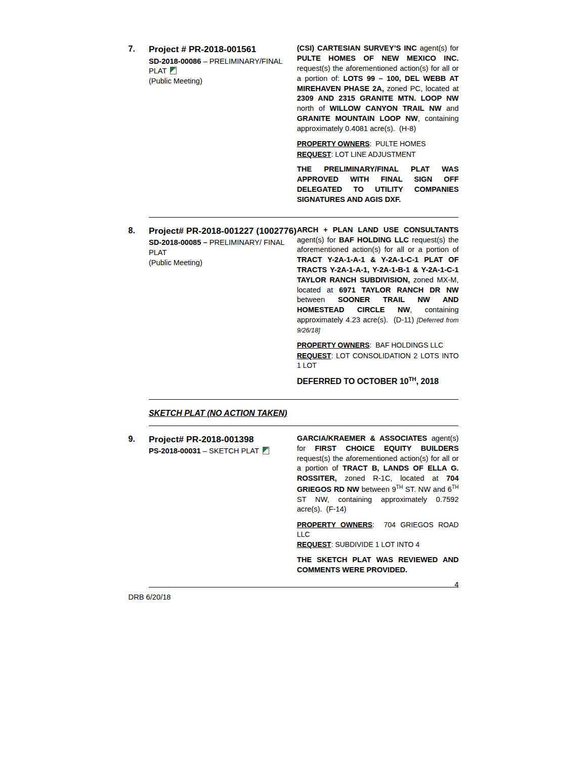| 7. | Project # PR-2018-001561 SD-2018-00086 – PRELIMINARY/FINAL PLAT (Public Meeting) | (CSI) CARTESIAN SURVEY’S INC agent(s) for PULTE HOMES OF NEW MEXICO INC. request(s) the aforementioned action(s) for all or a portion of: LOTS 99 – 100, DEL WEBB AT MIREHAVEN PHASE 2A, zoned PC, located at 2309 AND 2315 GRANITE MTN. LOOP NW north of WILLOW CANYON TRAIL NW and GRANITE MOUNTAIN LOOP NW , containing approximately 0.4081 acre(s). (H-8) PROPERTY OWNERS : PULTE HOMES REQUEST : LOT LINE ADJUSTMENT THE PRELIMINARY/FINAL PLAT WAS APPROVED WITH FINAL SIGN OFF DELEGATED TO UTILITY COMPANIES SIGNATURES AND AGIS DXF. |
| 8. | Project# PR-2018-001227 (1002776) SD-2018-00085 – PRELIMINARY/ FINAL PLAT (Public Meeting) | ARCH + PLAN LAND USE CONSULTANTS agent(s) for BAF HOLDING LLC request(s) the aforementioned action(s) for all or a portion of TRACT Y-2A-1-A-1 & Y-2A-1-C-1 PLAT OF TRACTS Y-2A-1-A-1, Y-2A-1-B-1 & Y-2A-1-C-1 TAYLOR RANCH SUBDIVISION, zoned MX-M, located at 6971 TAYLOR RANCH DR NW between SOONER TRAIL NW AND HOMESTEAD CIRCLE NW , containing approximately 4.23 acre(s). (D-11) [Deferred from 9/26/18] PROPERTY OWNERS : BAF HOLDINGS LLC REQUEST : LOT CONSOLIDATION 2 LOTS INTO 1 LOT DEFERRED TO OCTOBER 10 TH , 2018 |
SKETCH PLAT (NO ACTION TAKEN)
| 9. | Project# PR-2018-001398 PS-2018-00031 – SKETCH PLAT | GARCIA/KRAEMER & ASSOCIATES agent(s) for FIRST CHOICE EQUITY BUILDERS request(s) the aforementioned action(s) for all or a portion of TRACT B, LANDS OF ELLA G. ROSSITER, zoned R-1C, located at 704 GRIEGOS RD NW between 9 TH ST. NW and 6 TH ST NW, containing approximately 0.7592 acre(s). (F-14) PROPERTY OWNERS : 704 GRIEGOS ROAD LLC REQUEST : SUBDIVIDE 1 LOT INTO 4 THE SKETCH PLAT WAS REVIEWED AND COMMENTS WERE PROVIDED. |
4
DRB 6/20/18